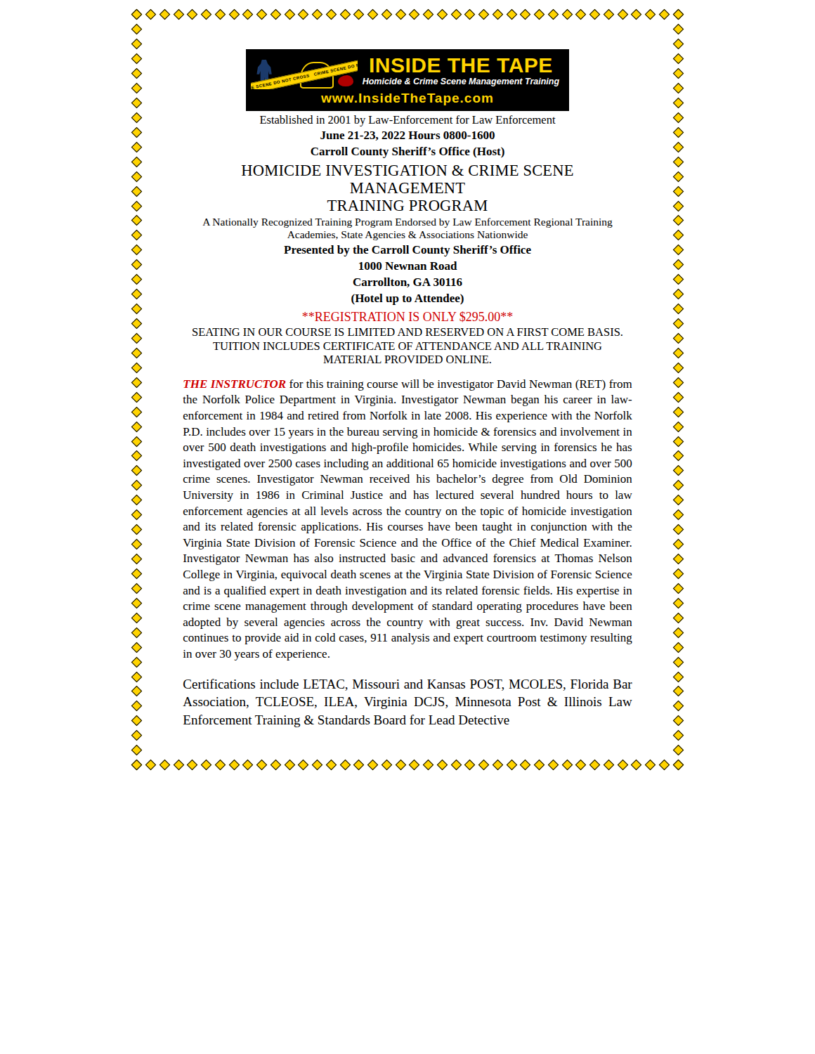CRIME SCENE DO NOT CROSS CRIME SCENE DO NOT CROSS
INSIDE THE TAPE
Homicide & Crime Scene Management Training
www.InsideTheTape.com
Established in 2001 by Law-Enforcement for Law Enforcement
June 21-23, 2022 Hours 0800-1600
Carroll County Sheriff’s Office (Host)
HOMICIDE INVESTIGATION & CRIME SCENE MANAGEMENT
TRAINING PROGRAM
A Nationally Recognized Training Program Endorsed by Law Enforcement Regional Training
Academies, State Agencies & Associations Nationwide
Presented by the Carroll County Sheriff’s Office
1000 Newnan Road
Carrollton, GA 30116
(Hotel up to Attendee)
**REGISTRATION IS ONLY $295.00**
SEATING IN OUR COURSE IS LIMITED AND RESERVED ON A FIRST COME BASIS.
TUITION INCLUDES CERTIFICATE OF ATTENDANCE AND ALL TRAINING
MATERIAL PROVIDED ONLINE.
THE INSTRUCTOR for this training course will be investigator David Newman (RET) from the Norfolk Police Department in Virginia. Investigator Newman began his career in law-enforcement in 1984 and retired from Norfolk in late 2008. His experience with the Norfolk P.D. includes over 15 years in the bureau serving in homicide & forensics and involvement in over 500 death investigations and high-profile homicides. While serving in forensics he has investigated over 2500 cases including an additional 65 homicide investigations and over 500 crime scenes. Investigator Newman received his bachelor’s degree from Old Dominion University in 1986 in Criminal Justice and has lectured several hundred hours to law enforcement agencies at all levels across the country on the topic of homicide investigation and its related forensic applications. His courses have been taught in conjunction with the Virginia State Division of Forensic Science and the Office of the Chief Medical Examiner. Investigator Newman has also instructed basic and advanced forensics at Thomas Nelson College in Virginia, equivocal death scenes at the Virginia State Division of Forensic Science and is a qualified expert in death investigation and its related forensic fields. His expertise in crime scene management through development of standard operating procedures have been adopted by several agencies across the country with great success. Inv. David Newman continues to provide aid in cold cases, 911 analysis and expert courtroom testimony resulting in over 30 years of experience.
Certifications include LETAC, Missouri and Kansas POST, MCOLES, Florida Bar Association, TCLEOSE, ILEA, Virginia DCJS, Minnesota Post & Illinois Law Enforcement Training & Standards Board for Lead Detective